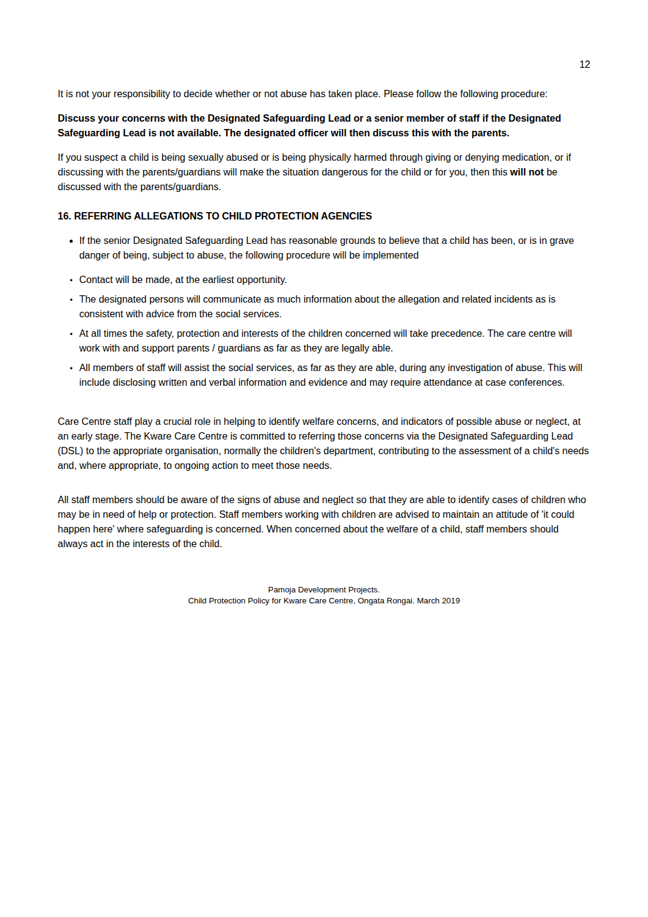12
It is not your responsibility to decide whether or not abuse has taken place. Please follow the following procedure:
Discuss your concerns with the Designated Safeguarding Lead or a senior member of staff if the Designated Safeguarding Lead is not available. The designated officer will then discuss this with the parents.
If you suspect a child is being sexually abused or is being physically harmed through giving or denying medication, or if discussing with the parents/guardians will make the situation dangerous for the child or for you, then this will not be discussed with the parents/guardians.
16. REFERRING ALLEGATIONS TO CHILD PROTECTION AGENCIES
If the senior Designated Safeguarding Lead has reasonable grounds to believe that a child has been, or is in grave danger of being, subject to abuse, the following procedure will be implemented
Contact will be made, at the earliest opportunity.
The designated persons will communicate as much information about the allegation and related incidents as is consistent with advice from the social services.
At all times the safety, protection and interests of the children concerned will take precedence. The care centre will work with and support parents / guardians as far as they are legally able.
All members of staff will assist the social services, as far as they are able, during any investigation of abuse. This will include disclosing written and verbal information and evidence and may require attendance at case conferences.
Care Centre staff play a crucial role in helping to identify welfare concerns, and indicators of possible abuse or neglect, at an early stage. The Kware Care Centre is committed to referring those concerns via the Designated Safeguarding Lead (DSL) to the appropriate organisation, normally the children's department, contributing to the assessment of a child's needs and, where appropriate, to ongoing action to meet those needs.
All staff members should be aware of the signs of abuse and neglect so that they are able to identify cases of children who may be in need of help or protection. Staff members working with children are advised to maintain an attitude of 'it could happen here' where safeguarding is concerned. When concerned about the welfare of a child, staff members should always act in the interests of the child.
Pamoja Development Projects.
Child Protection Policy for Kware Care Centre, Ongata Rongai. March 2019